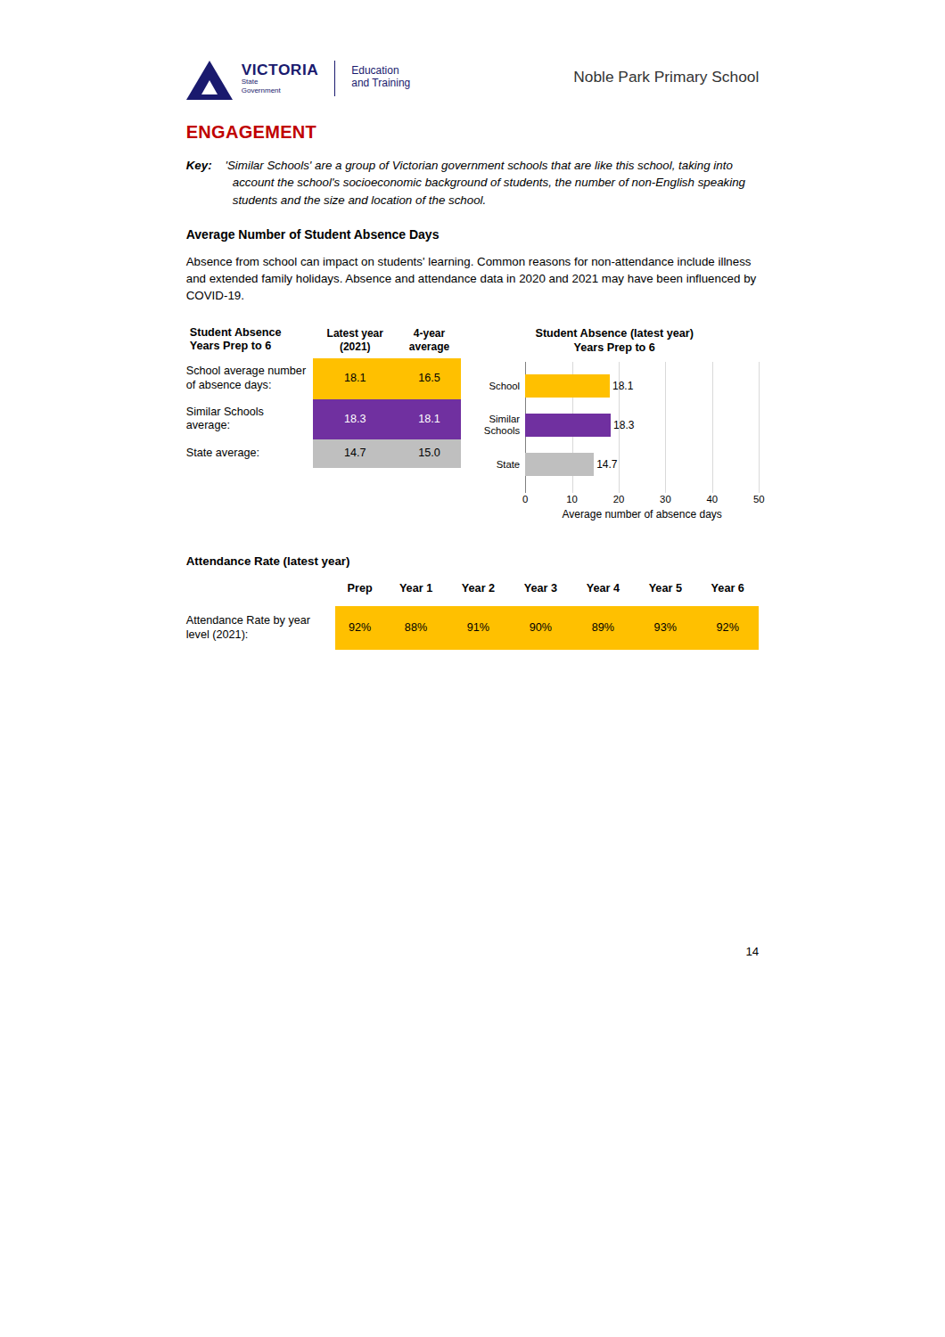VICTORIA State Government
Education
and Training
Noble Park Primary School
ENGAGEMENT
Key: 'Similar Schools' are a group of Victorian government schools that are like this school, taking into account the school's socioeconomic background of students, the number of non-English speaking students and the size and location of the school.
Average Number of Student Absence Days
Absence from school can impact on students' learning. Common reasons for non-attendance include illness and extended family holidays. Absence and attendance data in 2020 and 2021 may have been influenced by COVID-19.
| Student Absence Years Prep to 6 | Latest year (2021) | 4-year average |
| --- | --- | --- |
| School average number of absence days: | 18.1 | 16.5 |
| Similar Schools average: | 18.3 | 18.1 |
| State average: | 14.7 | 15.0 |
Student Absence (latest year)
Years Prep to 6
School
18.1
Similar
Schools
18.3
State
14.7
0 10 20 30 40 50
Average number of absence days
Attendance Rate (latest year)
| | Prep | Year 1 | Year 2 | Year 3 | Year 4 | Year 5 | Year 6 |
| --- | --- | --- | --- | --- | --- | --- | --- |
| Attendance Rate by year level (2021): | 92% | 88% | 91% | 90% | 89% | 93% | 92% |
14